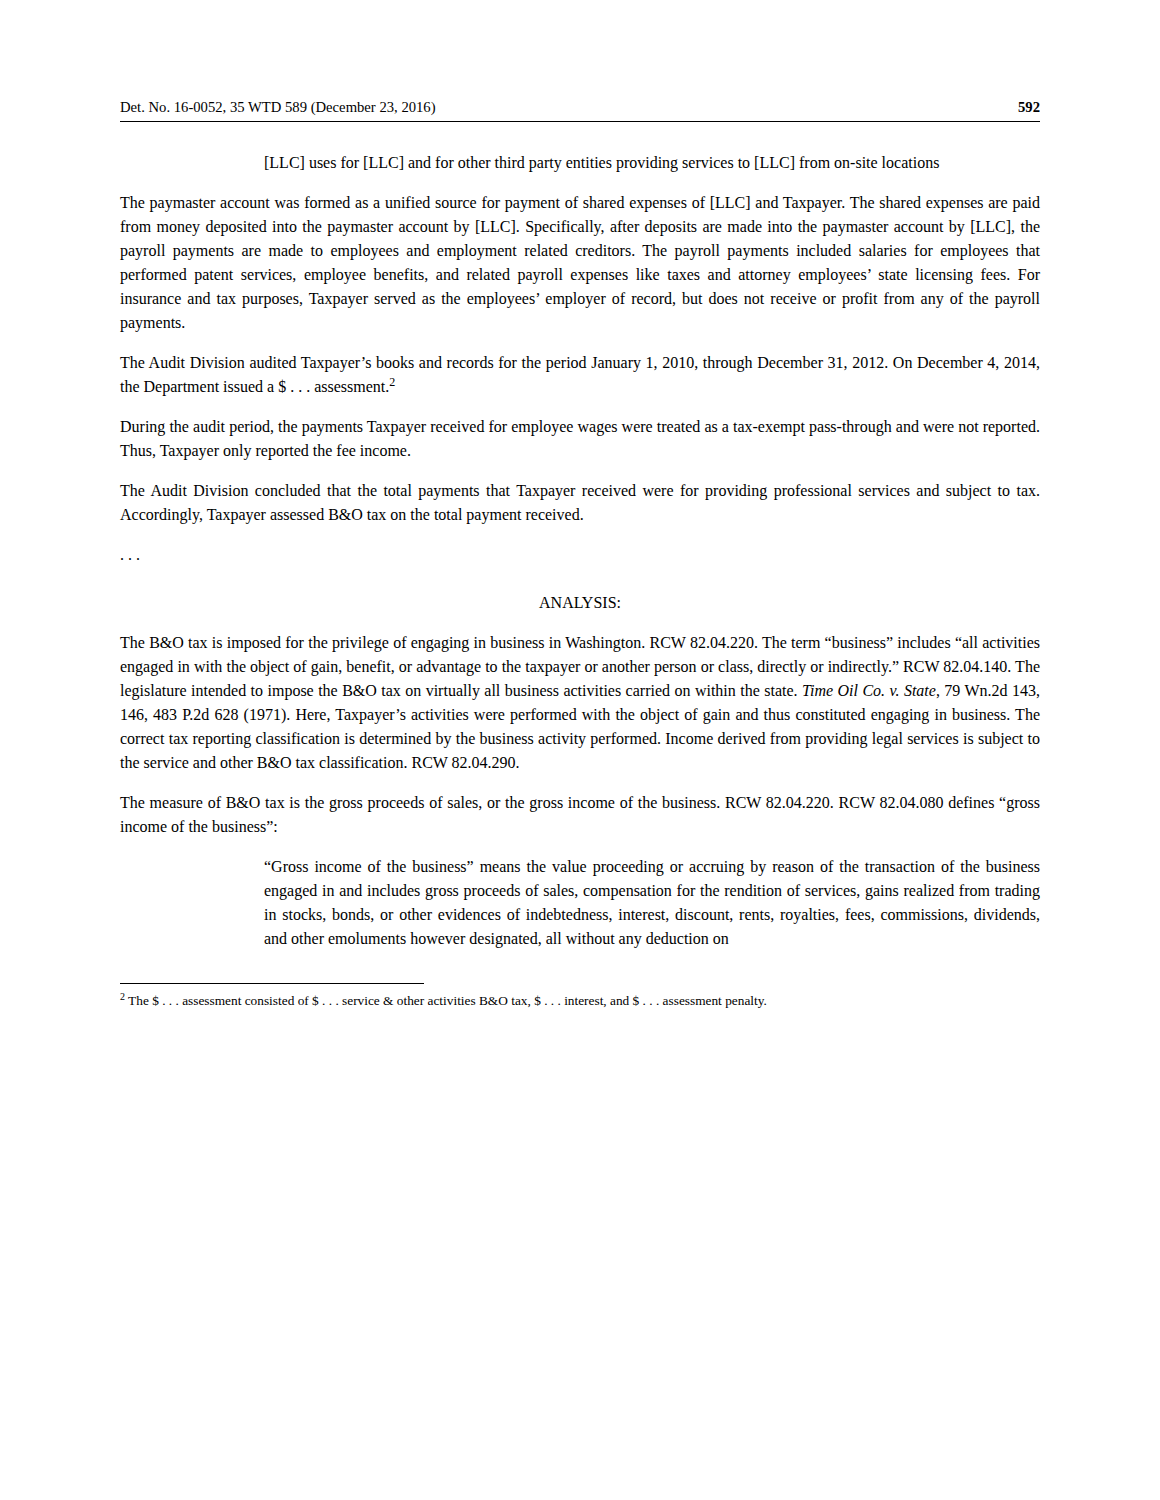Det. No. 16-0052, 35 WTD 589 (December 23, 2016) 592
[LLC] uses for [LLC] and for other third party entities providing services to [LLC] from on-site locations
The paymaster account was formed as a unified source for payment of shared expenses of [LLC] and Taxpayer. The shared expenses are paid from money deposited into the paymaster account by [LLC]. Specifically, after deposits are made into the paymaster account by [LLC], the payroll payments are made to employees and employment related creditors. The payroll payments included salaries for employees that performed patent services, employee benefits, and related payroll expenses like taxes and attorney employees’ state licensing fees. For insurance and tax purposes, Taxpayer served as the employees’ employer of record, but does not receive or profit from any of the payroll payments.
The Audit Division audited Taxpayer’s books and records for the period January 1, 2010, through December 31, 2012. On December 4, 2014, the Department issued a $ . . . assessment.2
During the audit period, the payments Taxpayer received for employee wages were treated as a tax-exempt pass-through and were not reported. Thus, Taxpayer only reported the fee income.
The Audit Division concluded that the total payments that Taxpayer received were for providing professional services and subject to tax. Accordingly, Taxpayer assessed B&O tax on the total payment received.
. . .
ANALYSIS:
The B&O tax is imposed for the privilege of engaging in business in Washington. RCW 82.04.220. The term “business” includes “all activities engaged in with the object of gain, benefit, or advantage to the taxpayer or another person or class, directly or indirectly.” RCW 82.04.140. The legislature intended to impose the B&O tax on virtually all business activities carried on within the state. Time Oil Co. v. State, 79 Wn.2d 143, 146, 483 P.2d 628 (1971). Here, Taxpayer’s activities were performed with the object of gain and thus constituted engaging in business. The correct tax reporting classification is determined by the business activity performed. Income derived from providing legal services is subject to the service and other B&O tax classification. RCW 82.04.290.
The measure of B&O tax is the gross proceeds of sales, or the gross income of the business. RCW 82.04.220. RCW 82.04.080 defines “gross income of the business”:
“Gross income of the business” means the value proceeding or accruing by reason of the transaction of the business engaged in and includes gross proceeds of sales, compensation for the rendition of services, gains realized from trading in stocks, bonds, or other evidences of indebtedness, interest, discount, rents, royalties, fees, commissions, dividends, and other emoluments however designated, all without any deduction on
2 The $ . . . assessment consisted of $ . . . service & other activities B&O tax, $ . . . interest, and $ . . . assessment penalty.